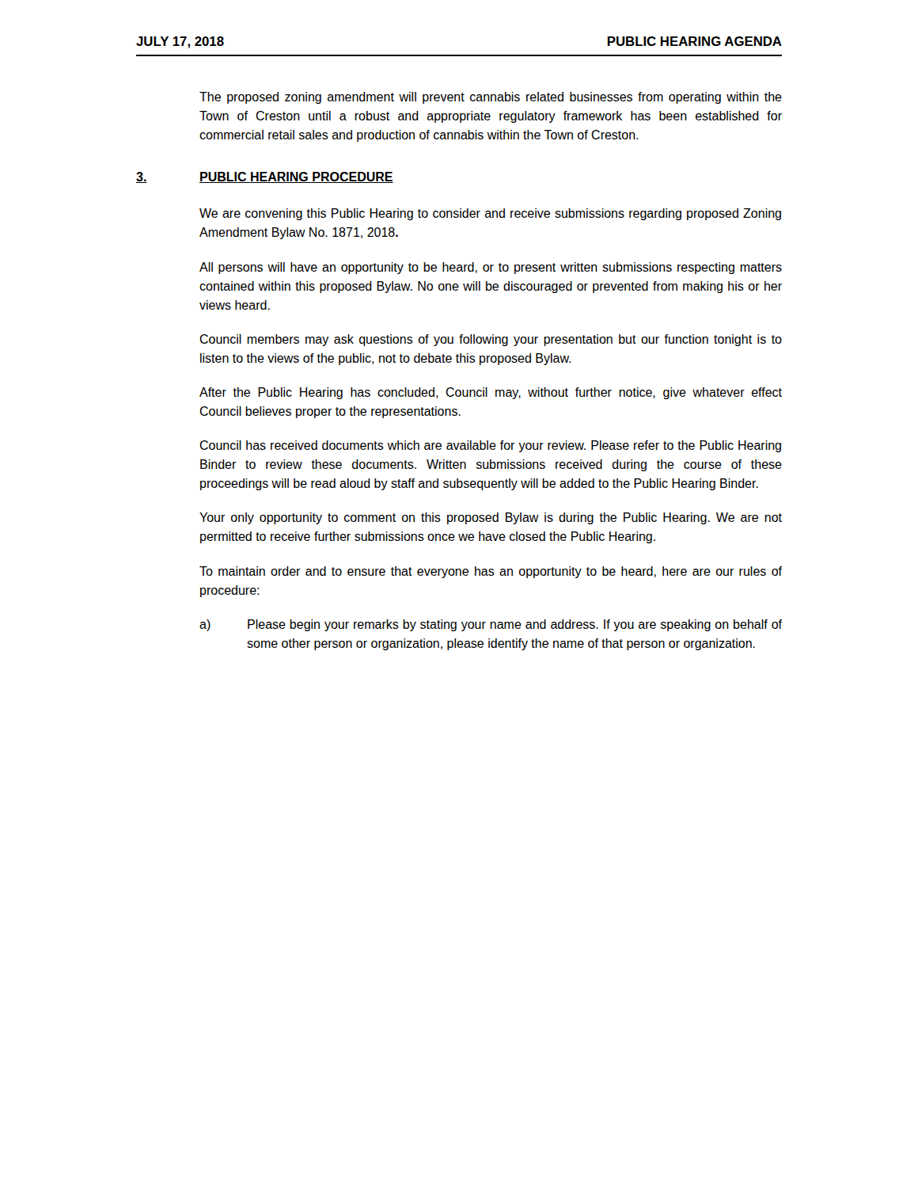JULY 17, 2018 PUBLIC HEARING AGENDA
The proposed zoning amendment will prevent cannabis related businesses from operating within the Town of Creston until a robust and appropriate regulatory framework has been established for commercial retail sales and production of cannabis within the Town of Creston.
3. PUBLIC HEARING PROCEDURE
We are convening this Public Hearing to consider and receive submissions regarding proposed Zoning Amendment Bylaw No. 1871, 2018.
All persons will have an opportunity to be heard, or to present written submissions respecting matters contained within this proposed Bylaw. No one will be discouraged or prevented from making his or her views heard.
Council members may ask questions of you following your presentation but our function tonight is to listen to the views of the public, not to debate this proposed Bylaw.
After the Public Hearing has concluded, Council may, without further notice, give whatever effect Council believes proper to the representations.
Council has received documents which are available for your review. Please refer to the Public Hearing Binder to review these documents. Written submissions received during the course of these proceedings will be read aloud by staff and subsequently will be added to the Public Hearing Binder.
Your only opportunity to comment on this proposed Bylaw is during the Public Hearing. We are not permitted to receive further submissions once we have closed the Public Hearing.
To maintain order and to ensure that everyone has an opportunity to be heard, here are our rules of procedure:
a)
Please begin your remarks by stating your name and address. If you are speaking on behalf of some other person or organization, please identify the name of that person or organization.